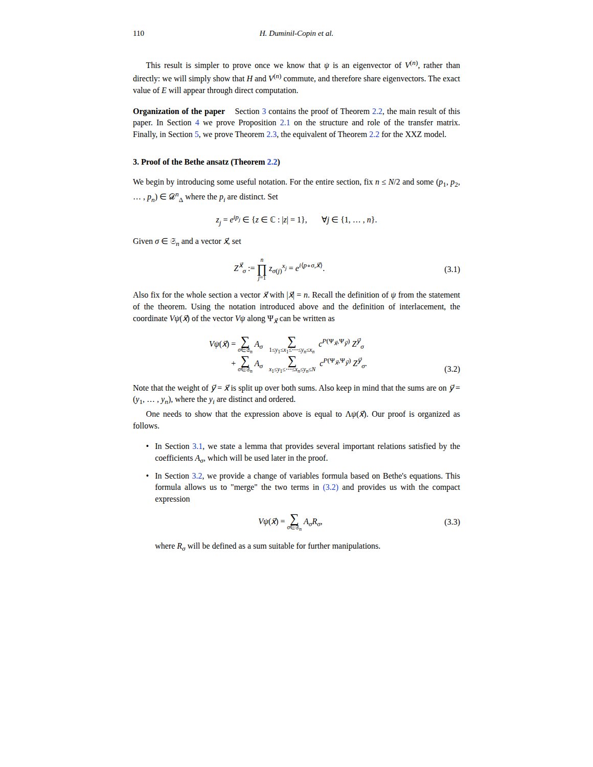110 H. Duminil-Copin et al.
This result is simpler to prove once we know that ψ is an eigenvector of V(n), rather than directly: we will simply show that H and V(n) commute, and therefore share eigenvectors. The exact value of E will appear through direct computation.
Organization of the paper Section 3 contains the proof of Theorem 2.2, the main result of this paper. In Section 4 we prove Proposition 2.1 on the structure and role of the transfer matrix. Finally, in Section 5, we prove Theorem 2.3, the equivalent of Theorem 2.2 for the XXZ model.
3. Proof of the Bethe ansatz (Theorem 2.2)
We begin by introducing some useful notation. For the entire section, fix n ≤ N/2 and some (p1, p2, … , pn) ∈ 𝒟nΔ where the pi are distinct. Set
zj = eipj ∈ {z ∈ ℂ : |z| = 1}, ∀j ∈ {1, … , n}.
Given σ ∈ 𝔖n and a vector x⃗, set
Zx⃗σ := n∏j=1 zσ(j)xj = ei⟨p∘σ,x⃗⟩.
(3.1)
Also fix for the whole section a vector x⃗ with |x⃗| = n. Recall the definition of ψ from the statement of the theorem. Using the notation introduced above and the definition of interlacement, the coordinate Vψ(x⃗) of the vector Vψ along Ψx⃗ can be written as
Vψ(x⃗) = ∑σ∈𝔖n Aσ ∑1≤y1≤x1≤⋯≤yn≤xn cP(Ψx⃗,Ψy⃗) Zy⃗σ + ∑σ∈𝔖n Aσ ∑x1≤y1≤⋯≤xn≤yn≤N cP(Ψx⃗,Ψy⃗) Zy⃗σ.
(3.2)
Note that the weight of y⃗ = x⃗ is split up over both sums. Also keep in mind that the sums are on y⃗ = (y1, … , yn), where the yi are distinct and ordered.
One needs to show that the expression above is equal to Λψ(x⃗). Our proof is organized as follows.
In Section 3.1, we state a lemma that provides several important relations satisfied by the coefficients Aσ, which will be used later in the proof.
In Section 3.2, we provide a change of variables formula based on Bethe's equations. This formula allows us to "merge" the two terms in (3.2) and provides us with the compact expression
Vψ(x⃗) = ∑σ∈𝔖n AσRσ,
(3.3)
where Rσ will be defined as a sum suitable for further manipulations.